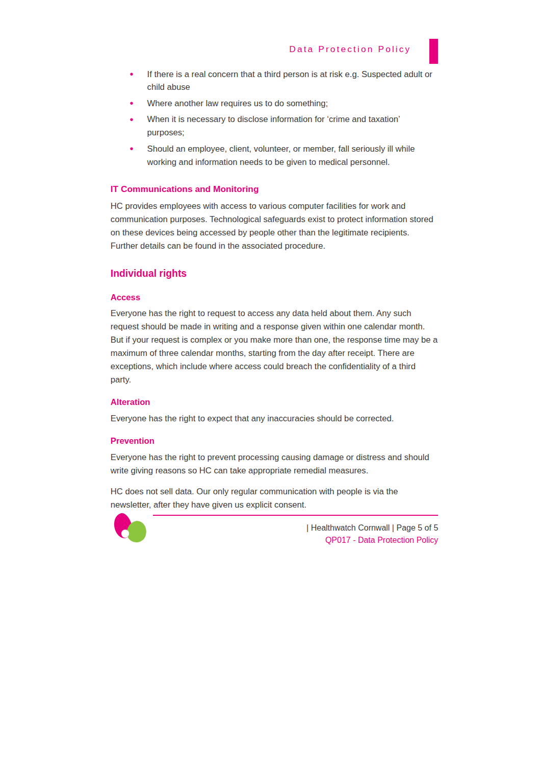Data Protection Policy
If there is a real concern that a third person is at risk e.g. Suspected adult or child abuse
Where another law requires us to do something;
When it is necessary to disclose information for ‘crime and taxation’ purposes;
Should an employee, client, volunteer, or member, fall seriously ill while working and information needs to be given to medical personnel.
IT Communications and Monitoring
HC provides employees with access to various computer facilities for work and communication purposes. Technological safeguards exist to protect information stored on these devices being accessed by people other than the legitimate recipients. Further details can be found in the associated procedure.
Individual rights
Access
Everyone has the right to request to access any data held about them. Any such request should be made in writing and a response given within one calendar month. But if your request is complex or you make more than one, the response time may be a maximum of three calendar months, starting from the day after receipt. There are exceptions, which include where access could breach the confidentiality of a third party.
Alteration
Everyone has the right to expect that any inaccuracies should be corrected.
Prevention
Everyone has the right to prevent processing causing damage or distress and should write giving reasons so HC can take appropriate remedial measures.
HC does not sell data. Our only regular communication with people is via the newsletter, after they have given us explicit consent.
| Healthwatch Cornwall | Page 5 of 5
QP017 - Data Protection Policy